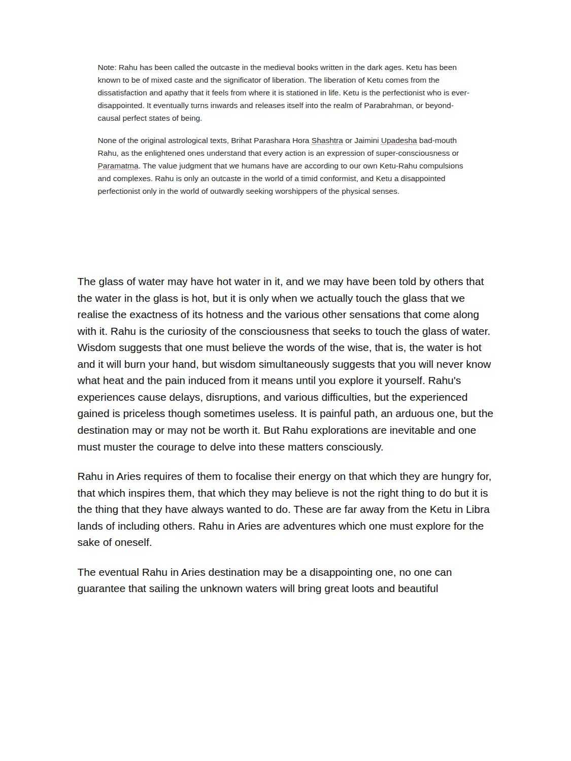Note: Rahu has been called the outcaste in the medieval books written in the dark ages. Ketu has been known to be of mixed caste and the significator of liberation. The liberation of Ketu comes from the dissatisfaction and apathy that it feels from where it is stationed in life. Ketu is the perfectionist who is ever-disappointed. It eventually turns inwards and releases itself into the realm of Parabrahman, or beyond-causal perfect states of being.
None of the original astrological texts, Brihat Parashara Hora Shashtra or Jaimini Upadesha bad-mouth Rahu, as the enlightened ones understand that every action is an expression of super-consciousness or Paramatma. The value judgment that we humans have are according to our own Ketu-Rahu compulsions and complexes. Rahu is only an outcaste in the world of a timid conformist, and Ketu a disappointed perfectionist only in the world of outwardly seeking worshippers of the physical senses.
The glass of water may have hot water in it, and we may have been told by others that the water in the glass is hot, but it is only when we actually touch the glass that we realise the exactness of its hotness and the various other sensations that come along with it. Rahu is the curiosity of the consciousness that seeks to touch the glass of water. Wisdom suggests that one must believe the words of the wise, that is, the water is hot and it will burn your hand, but wisdom simultaneously suggests that you will never know what heat and the pain induced from it means until you explore it yourself. Rahu's experiences cause delays, disruptions, and various difficulties, but the experienced gained is priceless though sometimes useless. It is painful path, an arduous one, but the destination may or may not be worth it. But Rahu explorations are inevitable and one must muster the courage to delve into these matters consciously.
Rahu in Aries requires of them to focalise their energy on that which they are hungry for, that which inspires them, that which they may believe is not the right thing to do but it is the thing that they have always wanted to do. These are far away from the Ketu in Libra lands of including others. Rahu in Aries are adventures which one must explore for the sake of oneself.
The eventual Rahu in Aries destination may be a disappointing one, no one can guarantee that sailing the unknown waters will bring great loots and beautiful